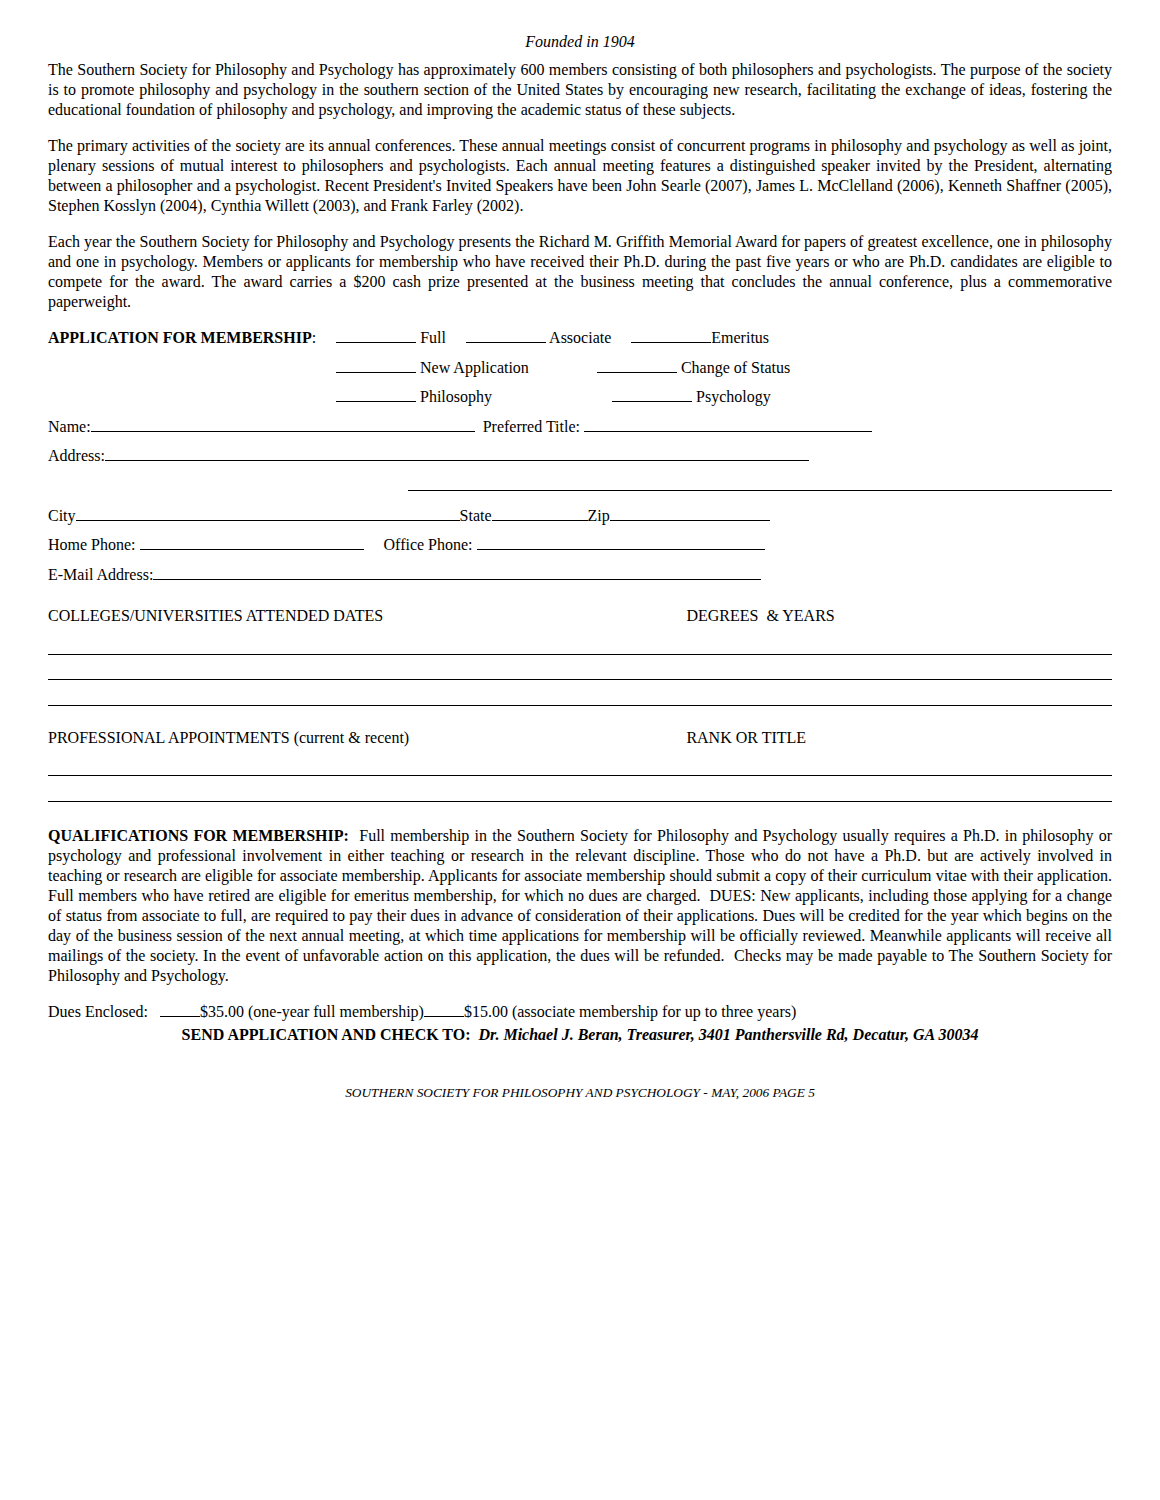Founded in 1904
The Southern Society for Philosophy and Psychology has approximately 600 members consisting of both philosophers and psychologists. The purpose of the society is to promote philosophy and psychology in the southern section of the United States by encouraging new research, facilitating the exchange of ideas, fostering the educational foundation of philosophy and psychology, and improving the academic status of these subjects.
The primary activities of the society are its annual conferences. These annual meetings consist of concurrent programs in philosophy and psychology as well as joint, plenary sessions of mutual interest to philosophers and psychologists. Each annual meeting features a distinguished speaker invited by the President, alternating between a philosopher and a psychologist. Recent President's Invited Speakers have been John Searle (2007), James L. McClelland (2006), Kenneth Shaffner (2005), Stephen Kosslyn (2004), Cynthia Willett (2003), and Frank Farley (2002).
Each year the Southern Society for Philosophy and Psychology presents the Richard M. Griffith Memorial Award for papers of greatest excellence, one in philosophy and one in psychology. Members or applicants for membership who have received their Ph.D. during the past five years or who are Ph.D. candidates are eligible to compete for the award. The award carries a $200 cash prize presented at the business meeting that concludes the annual conference, plus a commemorative paperweight.
APPLICATION FOR MEMBERSHIP
: Full Associate Emeritus
New Application Change of Status
Philosophy Psychology
Name: Preferred Title:
Address:
City State Zip
Home Phone: Office Phone:
E-Mail Address:
| COLLEGES/UNIVERSITIES ATTENDED DATES | | DEGREES & YEARS |
| PROFESSIONAL APPOINTMENTS (current & recent) | | RANK OR TITLE |
QUALIFICATIONS FOR MEMBERSHIP: Full membership in the Southern Society for Philosophy and Psychology usually requires a Ph.D. in philosophy or psychology and professional involvement in either teaching or research in the relevant discipline. Those who do not have a Ph.D. but are actively involved in teaching or research are eligible for associate membership. Applicants for associate membership should submit a copy of their curriculum vitae with their application. Full members who have retired are eligible for emeritus membership, for which no dues are charged. DUES: New applicants, including those applying for a change of status from associate to full, are required to pay their dues in advance of consideration of their applications. Dues will be credited for the year which begins on the day of the business session of the next annual meeting, at which time applications for membership will be officially reviewed. Meanwhile applicants will receive all mailings of the society. In the event of unfavorable action on this application, the dues will be refunded. Checks may be made payable to The Southern Society for Philosophy and Psychology.
Dues Enclosed: $35.00 (one-year full membership) $15.00 (associate membership for up to three years)
SEND APPLICATION AND CHECK TO: Dr. Michael J. Beran, Treasurer, 3401 Panthersville Rd, Decatur, GA 30034
SOUTHERN SOCIETY FOR PHILOSOPHY AND PSYCHOLOGY - MAY, 2006 PAGE 5